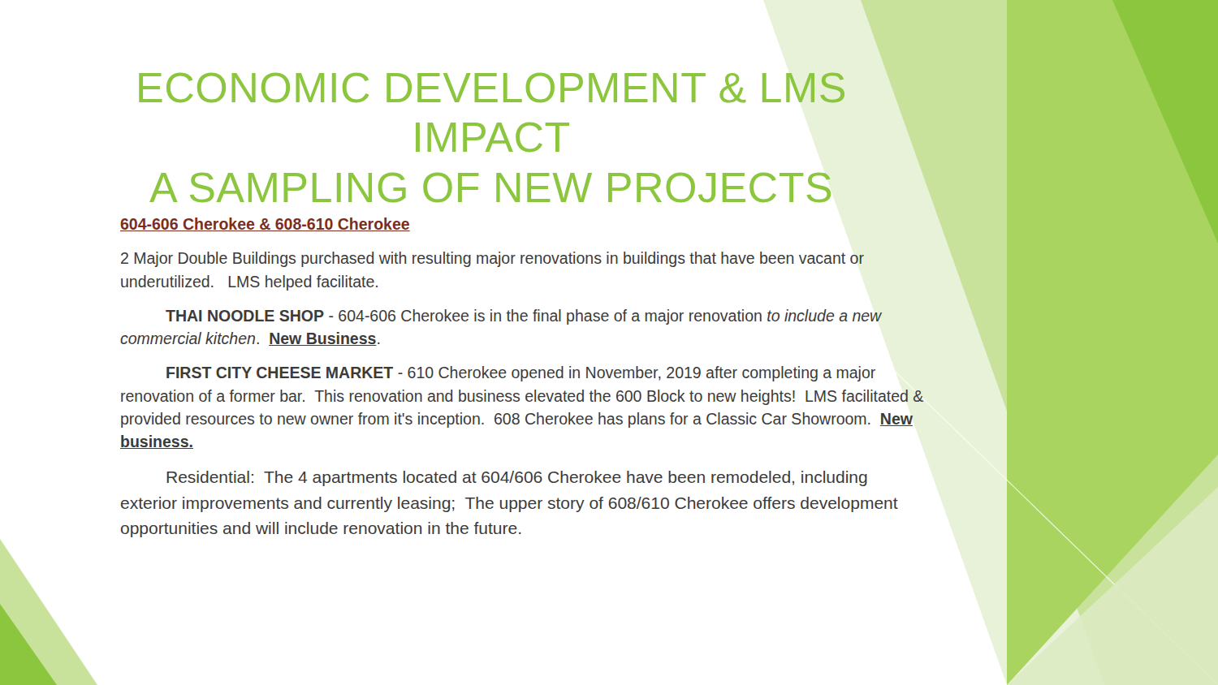ECONOMIC DEVELOPMENT & LMS IMPACT
A SAMPLING OF NEW PROJECTS
604-606 Cherokee & 608-610 Cherokee
2 Major Double Buildings purchased with resulting major renovations in buildings that have been vacant or underutilized. LMS helped facilitate.
THAI NOODLE SHOP - 604-606 Cherokee is in the final phase of a major renovation to include a new commercial kitchen. New Business.
FIRST CITY CHEESE MARKET - 610 Cherokee opened in November, 2019 after completing a major renovation of a former bar. This renovation and business elevated the 600 Block to new heights! LMS facilitated & provided resources to new owner from it's inception. 608 Cherokee has plans for a Classic Car Showroom. New business.
Residential: The 4 apartments located at 604/606 Cherokee have been remodeled, including exterior improvements and currently leasing; The upper story of 608/610 Cherokee offers development opportunities and will include renovation in the future.